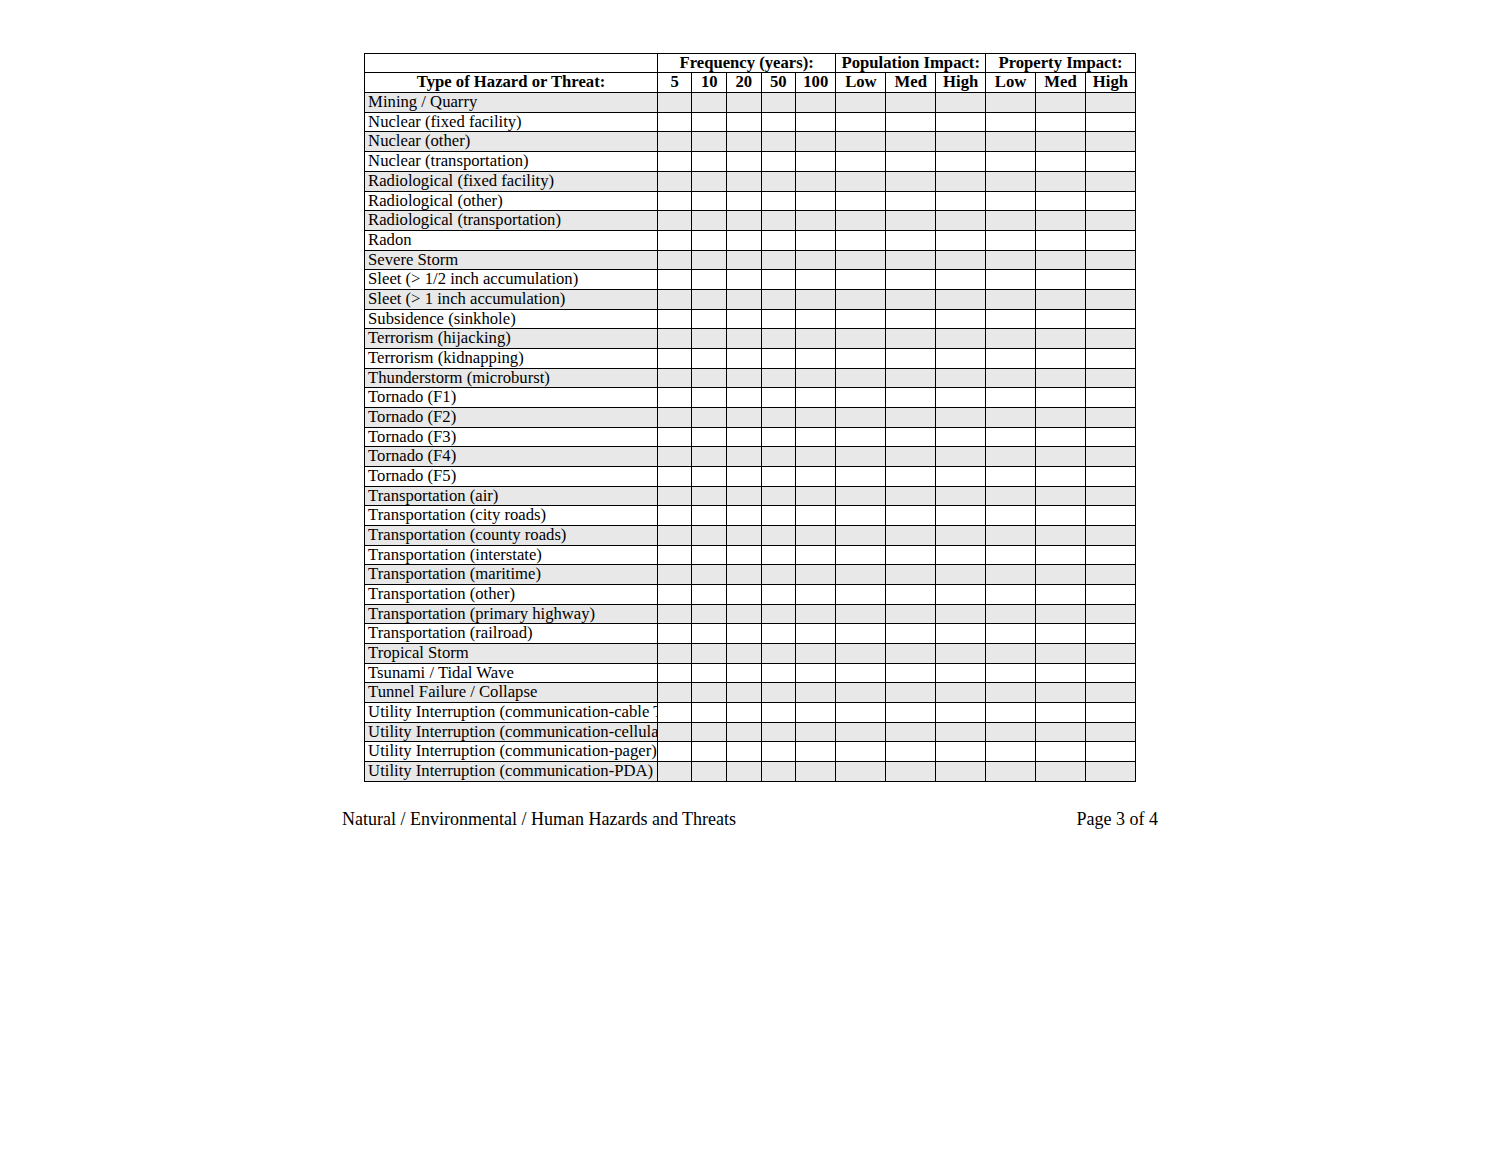| | Frequency (years): | Population Impact: | Property Impact: |
| --- | --- | --- | --- |
| Type of Hazard or Threat: | 5 | 10 | 20 | 50 | 100 | Low | Med | High | Low | Med | High |
| Mining / Quarry | | | | | | | | | | | |
| Nuclear (fixed facility) | | | | | | | | | | | |
| Nuclear (other) | | | | | | | | | | | |
| Nuclear (transportation) | | | | | | | | | | | |
| Radiological (fixed facility) | | | | | | | | | | | |
| Radiological (other) | | | | | | | | | | | |
| Radiological (transportation) | | | | | | | | | | | |
| Radon | | | | | | | | | | | |
| Severe Storm | | | | | | | | | | | |
| Sleet (> 1/2 inch accumulation) | | | | | | | | | | | |
| Sleet (> 1 inch accumulation) | | | | | | | | | | | |
| Subsidence (sinkhole) | | | | | | | | | | | |
| Terrorism (hijacking) | | | | | | | | | | | |
| Terrorism (kidnapping) | | | | | | | | | | | |
| Thunderstorm (microburst) | | | | | | | | | | | |
| Tornado (F1) | | | | | | | | | | | |
| Tornado (F2) | | | | | | | | | | | |
| Tornado (F3) | | | | | | | | | | | |
| Tornado (F4) | | | | | | | | | | | |
| Tornado (F5) | | | | | | | | | | | |
| Transportation (air) | | | | | | | | | | | |
| Transportation (city roads) | | | | | | | | | | | |
| Transportation (county roads) | | | | | | | | | | | |
| Transportation (interstate) | | | | | | | | | | | |
| Transportation (maritime) | | | | | | | | | | | |
| Transportation (other) | | | | | | | | | | | |
| Transportation (primary highway) | | | | | | | | | | | |
| Transportation (railroad) | | | | | | | | | | | |
| Tropical Storm | | | | | | | | | | | |
| Tsunami / Tidal Wave | | | | | | | | | | | |
| Tunnel Failure / Collapse | | | | | | | | | | | |
| Utility Interruption (communication-cable TV) | | | | | | | | | | | |
| Utility Interruption (communication-cellular phone) | | | | | | | | | | | |
| Utility Interruption (communication-pager) | | | | | | | | | | | |
| Utility Interruption (communication-PDA) | | | | | | | | | | | |
Natural / Environmental / Human Hazards and Threats
Page 3 of 4